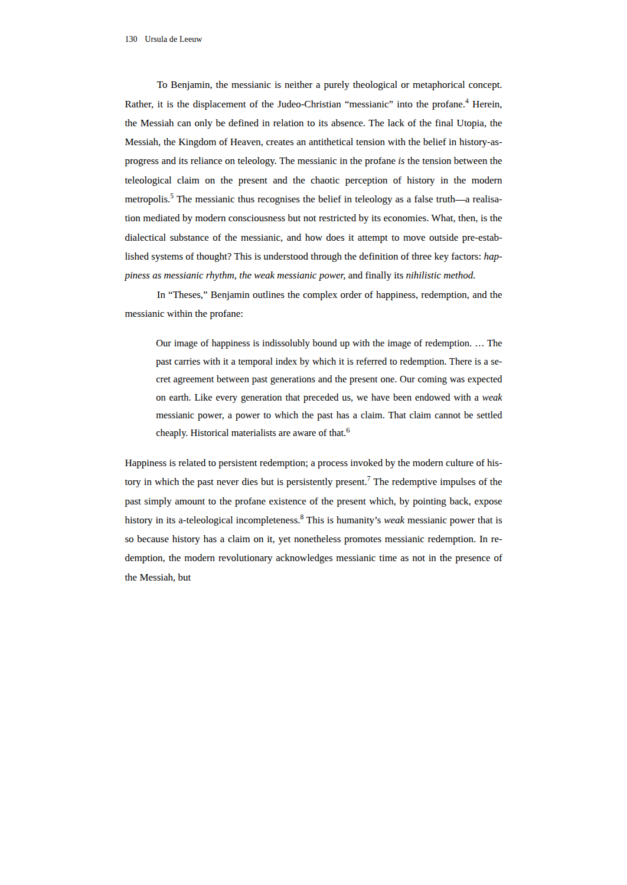130 Ursula de Leeuw
To Benjamin, the messianic is neither a purely theological or metaphorical concept. Rather, it is the displacement of the Judeo-Christian “messianic” into the profane.4 Herein, the Messiah can only be defined in relation to its absence. The lack of the final Utopia, the Messiah, the Kingdom of Heaven, creates an antithetical tension with the belief in history-as-progress and its reliance on teleology. The messianic in the profane is the tension between the teleological claim on the present and the chaotic perception of history in the modern metropolis.5 The messianic thus recognises the belief in teleology as a false truth—a realisation mediated by modern consciousness but not restricted by its economies. What, then, is the dialectical substance of the messianic, and how does it attempt to move outside pre-established systems of thought? This is understood through the definition of three key factors: happiness as messianic rhythm, the weak messianic power, and finally its nihilistic method.
In “Theses,” Benjamin outlines the complex order of happiness, redemption, and the messianic within the profane:
Our image of happiness is indissolubly bound up with the image of redemption. … The past carries with it a temporal index by which it is referred to redemption. There is a secret agreement between past generations and the present one. Our coming was expected on earth. Like every generation that preceded us, we have been endowed with a weak messianic power, a power to which the past has a claim. That claim cannot be settled cheaply. Historical materialists are aware of that.6
Happiness is related to persistent redemption; a process invoked by the modern culture of history in which the past never dies but is persistently present.7 The redemptive impulses of the past simply amount to the profane existence of the present which, by pointing back, expose history in its a-teleological incompleteness.8 This is humanity’s weak messianic power that is so because history has a claim on it, yet nonetheless promotes messianic redemption. In redemption, the modern revolutionary acknowledges messianic time as not in the presence of the Messiah, but